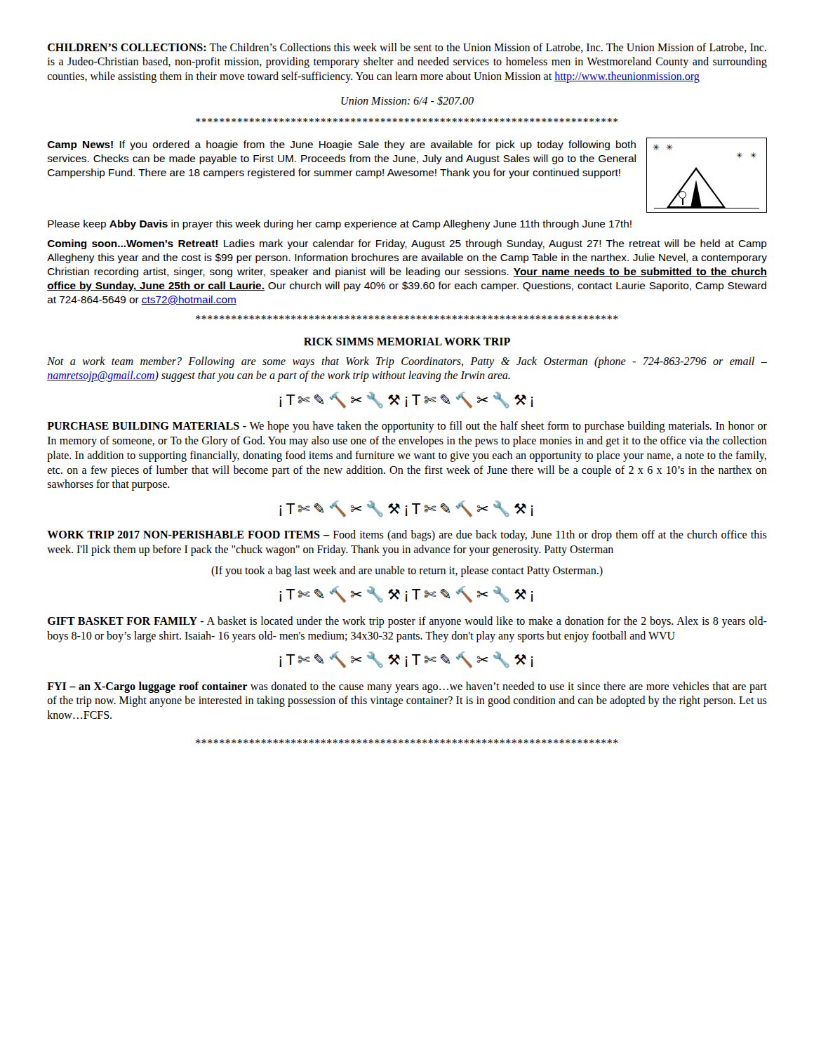CHILDREN’S COLLECTIONS: The Children’s Collections this week will be sent to the Union Mission of Latrobe, Inc. The Union Mission of Latrobe, Inc. is a Judeo-Christian based, non-profit mission, providing temporary shelter and needed services to homeless men in Westmoreland County and surrounding counties, while assisting them in their move toward self-sufficiency. You can learn more about Union Mission at http://www.theunionmission.org
Union Mission: 6/4 - $207.00
***********************************************************************
✳ ✳
✳ ✳
Camp News! If you ordered a hoagie from the June Hoagie Sale they are available for pick up today following both services. Checks can be made payable to First UM. Proceeds from the June, July and August Sales will go to the General Campership Fund. There are 18 campers registered for summer camp! Awesome! Thank you for your continued support!
Please keep Abby Davis in prayer this week during her camp experience at Camp Allegheny June 11th through June 17th!
Coming soon...Women's Retreat! Ladies mark your calendar for Friday, August 25 through Sunday, August 27! The retreat will be held at Camp Allegheny this year and the cost is $99 per person. Information brochures are available on the Camp Table in the narthex. Julie Nevel, a contemporary Christian recording artist, singer, song writer, speaker and pianist will be leading our sessions. Your name needs to be submitted to the church office by Sunday, June 25th or call Laurie. Our church will pay 40% or $39.60 for each camper. Questions, contact Laurie Saporito, Camp Steward at 724-864-5649 or cts72@hotmail.com
***********************************************************************
RICK SIMMS MEMORIAL WORK TRIP
Not a work team member? Following are some ways that Work Trip Coordinators, Patty & Jack Osterman (phone - 724-863-2796 or email – namretsojp@gmail.com) suggest that you can be a part of the work trip without leaving the Irwin area.
¡T✄✎🔨✂🔧⚒¡T✄✎🔨✂🔧⚒¡
PURCHASE BUILDING MATERIALS - We hope you have taken the opportunity to fill out the half sheet form to purchase building materials. In honor or In memory of someone, or To the Glory of God. You may also use one of the envelopes in the pews to place monies in and get it to the office via the collection plate. In addition to supporting financially, donating food items and furniture we want to give you each an opportunity to place your name, a note to the family, etc. on a few pieces of lumber that will become part of the new addition. On the first week of June there will be a couple of 2 x 6 x 10’s in the narthex on sawhorses for that purpose.
¡T✄✎🔨✂🔧⚒¡T✄✎🔨✂🔧⚒¡
WORK TRIP 2017 NON-PERISHABLE FOOD ITEMS – Food items (and bags) are due back today, June 11th or drop them off at the church office this week. I'll pick them up before I pack the "chuck wagon" on Friday. Thank you in advance for your generosity. Patty Osterman
(If you took a bag last week and are unable to return it, please contact Patty Osterman.)
¡T✄✎🔨✂🔧⚒¡T✄✎🔨✂🔧⚒¡
GIFT BASKET FOR FAMILY - A basket is located under the work trip poster if anyone would like to make a donation for the 2 boys. Alex is 8 years old- boys 8-10 or boy’s large shirt. Isaiah- 16 years old- men's medium; 34x30-32 pants. They don't play any sports but enjoy football and WVU
¡T✄✎🔨✂🔧⚒¡T✄✎🔨✂🔧⚒¡
FYI – an X-Cargo luggage roof container was donated to the cause many years ago…we haven’t needed to use it since there are more vehicles that are part of the trip now. Might anyone be interested in taking possession of this vintage container? It is in good condition and can be adopted by the right person. Let us know…FCFS.
***********************************************************************